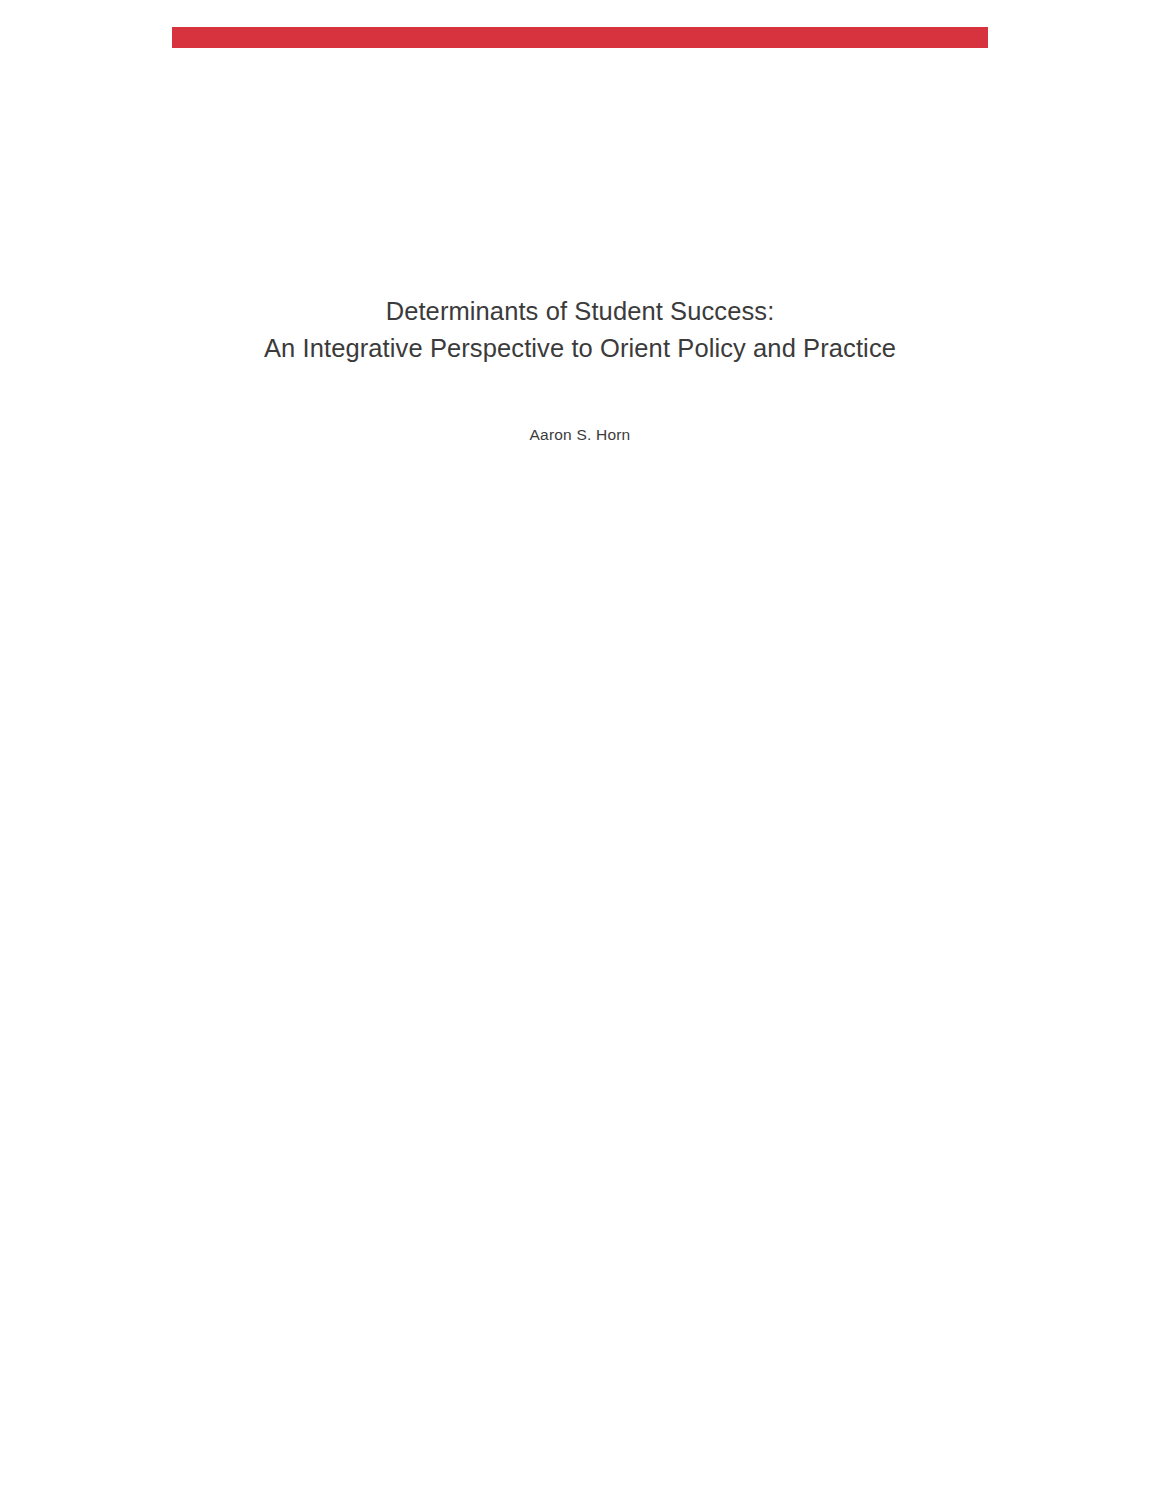Determinants of Student Success:
An Integrative Perspective to Orient Policy and Practice
Aaron S. Horn